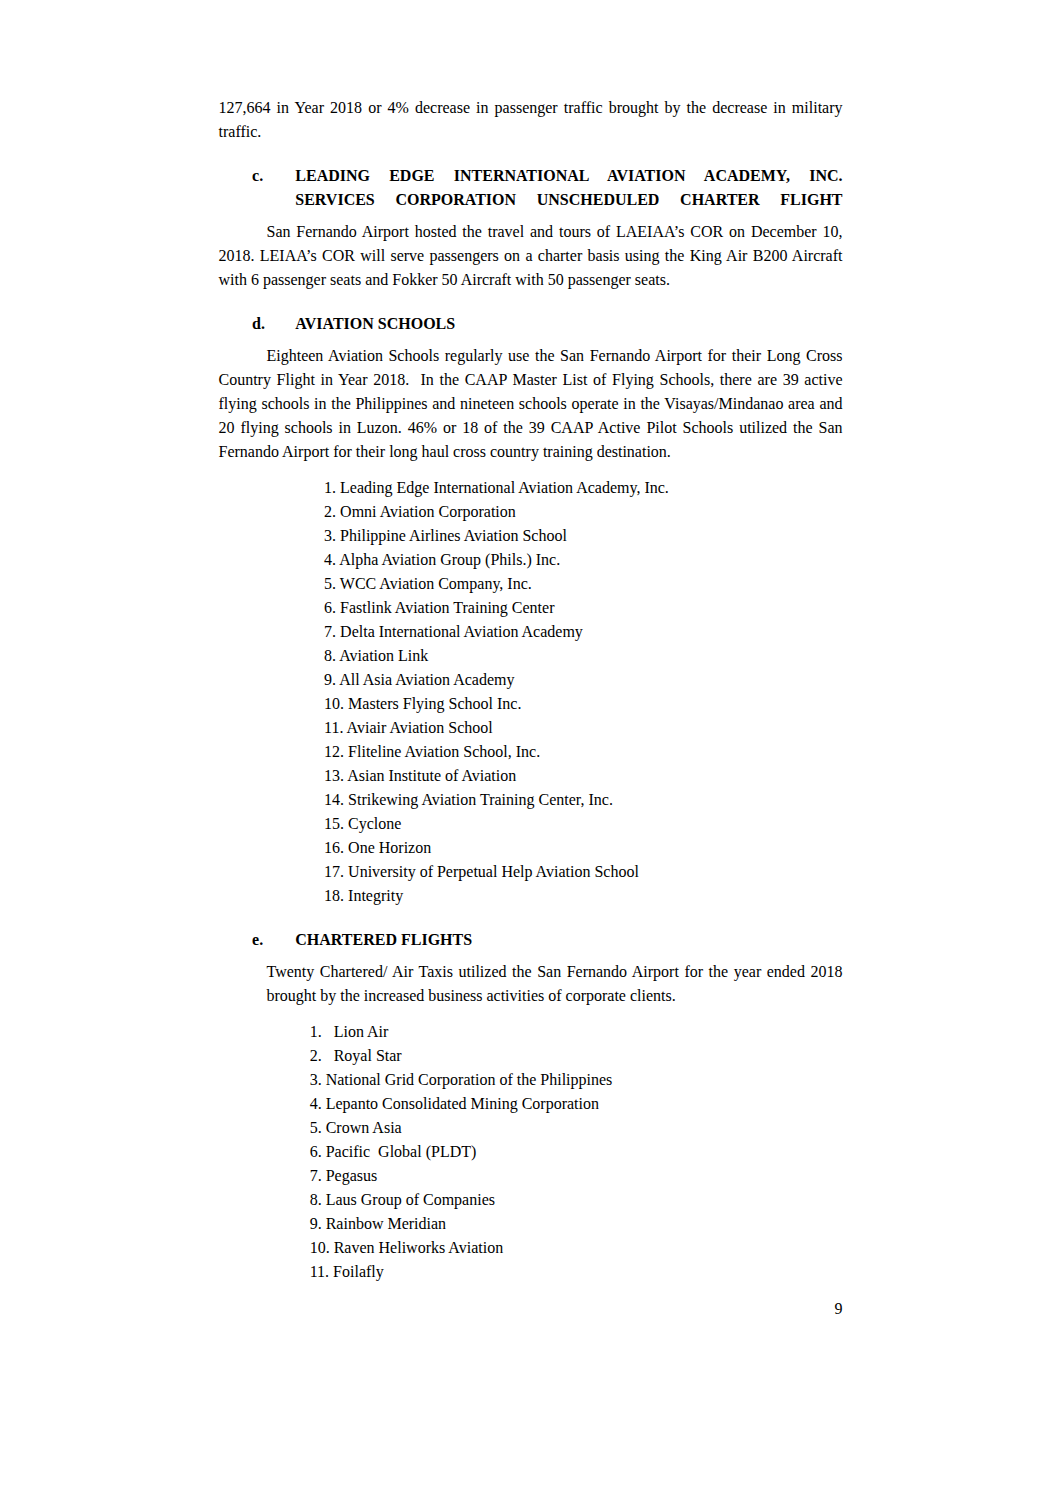127,664 in Year 2018 or 4% decrease in passenger traffic brought by the decrease in military traffic.
c.
LEADING EDGE INTERNATIONAL AVIATION ACADEMY, INC. SERVICES CORPORATION UNSCHEDULED CHARTER FLIGHT
San Fernando Airport hosted the travel and tours of LAEIAA’s COR on December 10, 2018. LEIAA’s COR will serve passengers on a charter basis using the King Air B200 Aircraft with 6 passenger seats and Fokker 50 Aircraft with 50 passenger seats.
d.
AVIATION SCHOOLS
Eighteen Aviation Schools regularly use the San Fernando Airport for their Long Cross Country Flight in Year 2018. In the CAAP Master List of Flying Schools, there are 39 active flying schools in the Philippines and nineteen schools operate in the Visayas/Mindanao area and 20 flying schools in Luzon. 46% or 18 of the 39 CAAP Active Pilot Schools utilized the San Fernando Airport for their long haul cross country training destination.
1. Leading Edge International Aviation Academy, Inc.
2. Omni Aviation Corporation
3. Philippine Airlines Aviation School
4. Alpha Aviation Group (Phils.) Inc.
5. WCC Aviation Company, Inc.
6. Fastlink Aviation Training Center
7. Delta International Aviation Academy
8. Aviation Link
9. All Asia Aviation Academy
10. Masters Flying School Inc.
11. Aviair Aviation School
12. Fliteline Aviation School, Inc.
13. Asian Institute of Aviation
14. Strikewing Aviation Training Center, Inc.
15. Cyclone
16. One Horizon
17. University of Perpetual Help Aviation School
18. Integrity
e.
CHARTERED FLIGHTS
Twenty Chartered/ Air Taxis utilized the San Fernando Airport for the year ended 2018 brought by the increased business activities of corporate clients.
1. Lion Air
2. Royal Star
3. National Grid Corporation of the Philippines
4. Lepanto Consolidated Mining Corporation
5. Crown Asia
6. Pacific Global (PLDT)
7. Pegasus
8. Laus Group of Companies
9. Rainbow Meridian
10. Raven Heliworks Aviation
11. Foilafly
9